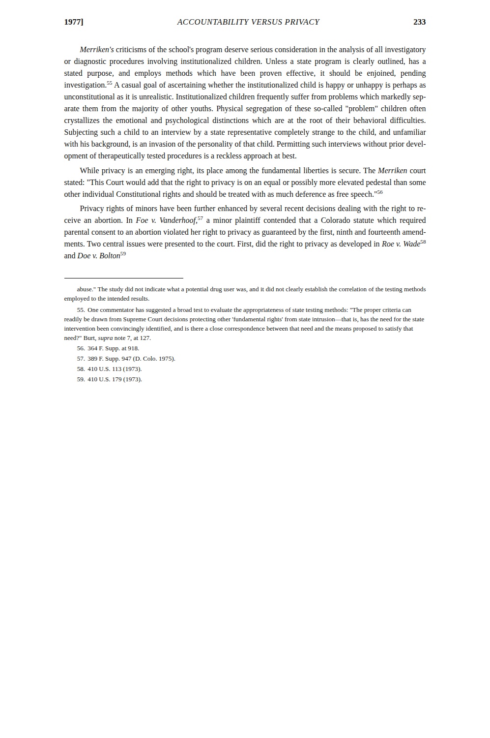1977] Accountability Versus Privacy 233
Merriken's criticisms of the school's program deserve serious consideration in the analysis of all investigatory or diagnostic procedures involving institutionalized children. Unless a state program is clearly outlined, has a stated purpose, and employs methods which have been proven effective, it should be enjoined, pending investigation.55 A casual goal of ascertaining whether the institutionalized child is happy or unhappy is perhaps as unconstitutional as it is unrealistic. Institutionalized children frequently suffer from problems which markedly separate them from the majority of other youths. Physical segregation of these so-called "problem" children often crystallizes the emotional and psychological distinctions which are at the root of their behavioral difficulties. Subjecting such a child to an interview by a state representative completely strange to the child, and unfamiliar with his background, is an invasion of the personality of that child. Permitting such interviews without prior development of therapeutically tested procedures is a reckless approach at best.
While privacy is an emerging right, its place among the fundamental liberties is secure. The Merriken court stated: "This Court would add that the right to privacy is on an equal or possibly more elevated pedestal than some other individual Constitutional rights and should be treated with as much deference as free speech."56
Privacy rights of minors have been further enhanced by several recent decisions dealing with the right to receive an abortion. In Foe v. Vanderhoof,57 a minor plaintiff contended that a Colorado statute which required parental consent to an abortion violated her right to privacy as guaranteed by the first, ninth and fourteenth amendments. Two central issues were presented to the court. First, did the right to privacy as developed in Roe v. Wade58 and Doe v. Bolton59
abuse." The study did not indicate what a potential drug user was, and it did not clearly establish the correlation of the testing methods employed to the intended results.
One commentator has suggested a broad test to evaluate the appropriateness of state testing methods: "The proper criteria can readily be drawn from Supreme Court decisions protecting other 'fundamental rights' from state intrusion—that is, has the need for the state intervention been convincingly identified, and is there a close correspondence between that need and the means proposed to satisfy that need?" Burt, supra note 7, at 127.
364 F. Supp. at 918.
389 F. Supp. 947 (D. Colo. 1975).
410 U.S. 113 (1973).
410 U.S. 179 (1973).